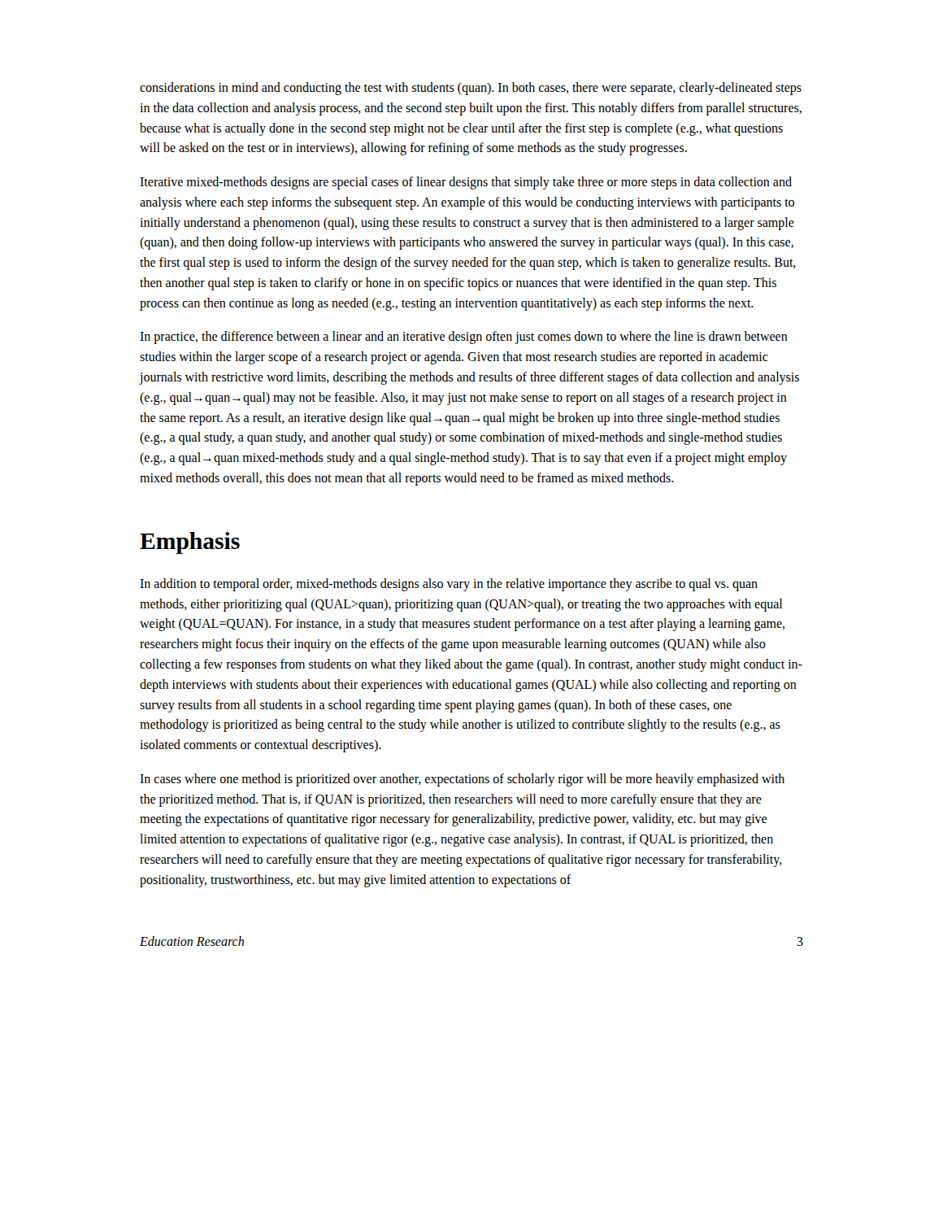considerations in mind and conducting the test with students (quan). In both cases, there were separate, clearly-delineated steps in the data collection and analysis process, and the second step built upon the first. This notably differs from parallel structures, because what is actually done in the second step might not be clear until after the first step is complete (e.g., what questions will be asked on the test or in interviews), allowing for refining of some methods as the study progresses.
Iterative mixed-methods designs are special cases of linear designs that simply take three or more steps in data collection and analysis where each step informs the subsequent step. An example of this would be conducting interviews with participants to initially understand a phenomenon (qual), using these results to construct a survey that is then administered to a larger sample (quan), and then doing follow-up interviews with participants who answered the survey in particular ways (qual). In this case, the first qual step is used to inform the design of the survey needed for the quan step, which is taken to generalize results. But, then another qual step is taken to clarify or hone in on specific topics or nuances that were identified in the quan step. This process can then continue as long as needed (e.g., testing an intervention quantitatively) as each step informs the next.
In practice, the difference between a linear and an iterative design often just comes down to where the line is drawn between studies within the larger scope of a research project or agenda. Given that most research studies are reported in academic journals with restrictive word limits, describing the methods and results of three different stages of data collection and analysis (e.g., qual→quan→qual) may not be feasible. Also, it may just not make sense to report on all stages of a research project in the same report. As a result, an iterative design like qual→quan→qual might be broken up into three single-method studies (e.g., a qual study, a quan study, and another qual study) or some combination of mixed-methods and single-method studies (e.g., a qual→quan mixed-methods study and a qual single-method study). That is to say that even if a project might employ mixed methods overall, this does not mean that all reports would need to be framed as mixed methods.
Emphasis
In addition to temporal order, mixed-methods designs also vary in the relative importance they ascribe to qual vs. quan methods, either prioritizing qual (QUAL>quan), prioritizing quan (QUAN>qual), or treating the two approaches with equal weight (QUAL=QUAN). For instance, in a study that measures student performance on a test after playing a learning game, researchers might focus their inquiry on the effects of the game upon measurable learning outcomes (QUAN) while also collecting a few responses from students on what they liked about the game (qual). In contrast, another study might conduct in-depth interviews with students about their experiences with educational games (QUAL) while also collecting and reporting on survey results from all students in a school regarding time spent playing games (quan). In both of these cases, one methodology is prioritized as being central to the study while another is utilized to contribute slightly to the results (e.g., as isolated comments or contextual descriptives).
In cases where one method is prioritized over another, expectations of scholarly rigor will be more heavily emphasized with the prioritized method. That is, if QUAN is prioritized, then researchers will need to more carefully ensure that they are meeting the expectations of quantitative rigor necessary for generalizability, predictive power, validity, etc. but may give limited attention to expectations of qualitative rigor (e.g., negative case analysis). In contrast, if QUAL is prioritized, then researchers will need to carefully ensure that they are meeting expectations of qualitative rigor necessary for transferability, positionality, trustworthiness, etc. but may give limited attention to expectations of
Education Research 3